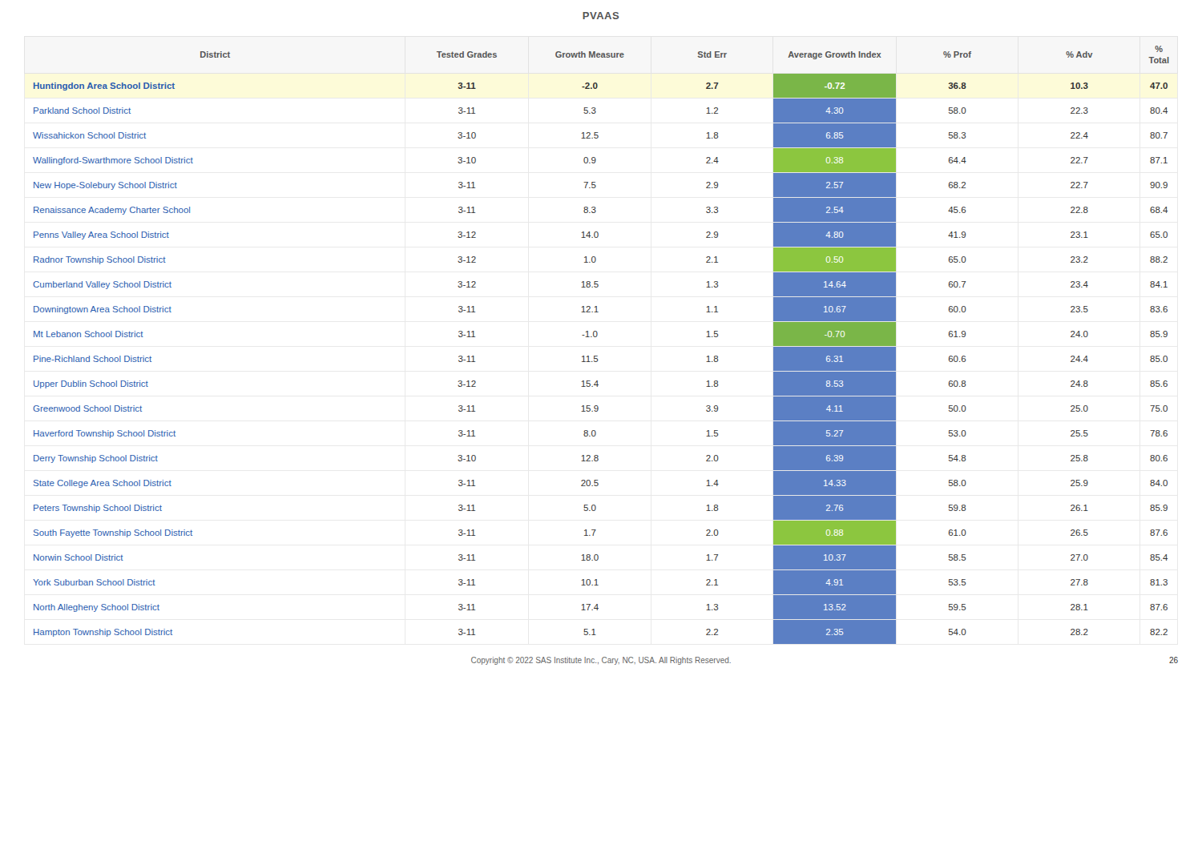PVAAS
| District | Tested Grades | Growth Measure | Std Err | Average Growth Index | % Prof | % Adv | % Total |
| --- | --- | --- | --- | --- | --- | --- | --- |
| Huntingdon Area School District | 3-11 | -2.0 | 2.7 | -0.72 | 36.8 | 10.3 | 47.0 |
| Parkland School District | 3-11 | 5.3 | 1.2 | 4.30 | 58.0 | 22.3 | 80.4 |
| Wissahickon School District | 3-10 | 12.5 | 1.8 | 6.85 | 58.3 | 22.4 | 80.7 |
| Wallingford-Swarthmore School District | 3-10 | 0.9 | 2.4 | 0.38 | 64.4 | 22.7 | 87.1 |
| New Hope-Solebury School District | 3-11 | 7.5 | 2.9 | 2.57 | 68.2 | 22.7 | 90.9 |
| Renaissance Academy Charter School | 3-11 | 8.3 | 3.3 | 2.54 | 45.6 | 22.8 | 68.4 |
| Penns Valley Area School District | 3-12 | 14.0 | 2.9 | 4.80 | 41.9 | 23.1 | 65.0 |
| Radnor Township School District | 3-12 | 1.0 | 2.1 | 0.50 | 65.0 | 23.2 | 88.2 |
| Cumberland Valley School District | 3-12 | 18.5 | 1.3 | 14.64 | 60.7 | 23.4 | 84.1 |
| Downingtown Area School District | 3-11 | 12.1 | 1.1 | 10.67 | 60.0 | 23.5 | 83.6 |
| Mt Lebanon School District | 3-11 | -1.0 | 1.5 | -0.70 | 61.9 | 24.0 | 85.9 |
| Pine-Richland School District | 3-11 | 11.5 | 1.8 | 6.31 | 60.6 | 24.4 | 85.0 |
| Upper Dublin School District | 3-12 | 15.4 | 1.8 | 8.53 | 60.8 | 24.8 | 85.6 |
| Greenwood School District | 3-11 | 15.9 | 3.9 | 4.11 | 50.0 | 25.0 | 75.0 |
| Haverford Township School District | 3-11 | 8.0 | 1.5 | 5.27 | 53.0 | 25.5 | 78.6 |
| Derry Township School District | 3-10 | 12.8 | 2.0 | 6.39 | 54.8 | 25.8 | 80.6 |
| State College Area School District | 3-11 | 20.5 | 1.4 | 14.33 | 58.0 | 25.9 | 84.0 |
| Peters Township School District | 3-11 | 5.0 | 1.8 | 2.76 | 59.8 | 26.1 | 85.9 |
| South Fayette Township School District | 3-11 | 1.7 | 2.0 | 0.88 | 61.0 | 26.5 | 87.6 |
| Norwin School District | 3-11 | 18.0 | 1.7 | 10.37 | 58.5 | 27.0 | 85.4 |
| York Suburban School District | 3-11 | 10.1 | 2.1 | 4.91 | 53.5 | 27.8 | 81.3 |
| North Allegheny School District | 3-11 | 17.4 | 1.3 | 13.52 | 59.5 | 28.1 | 87.6 |
| Hampton Township School District | 3-11 | 5.1 | 2.2 | 2.35 | 54.0 | 28.2 | 82.2 |
Copyright © 2022 SAS Institute Inc., Cary, NC, USA. All Rights Reserved. 26